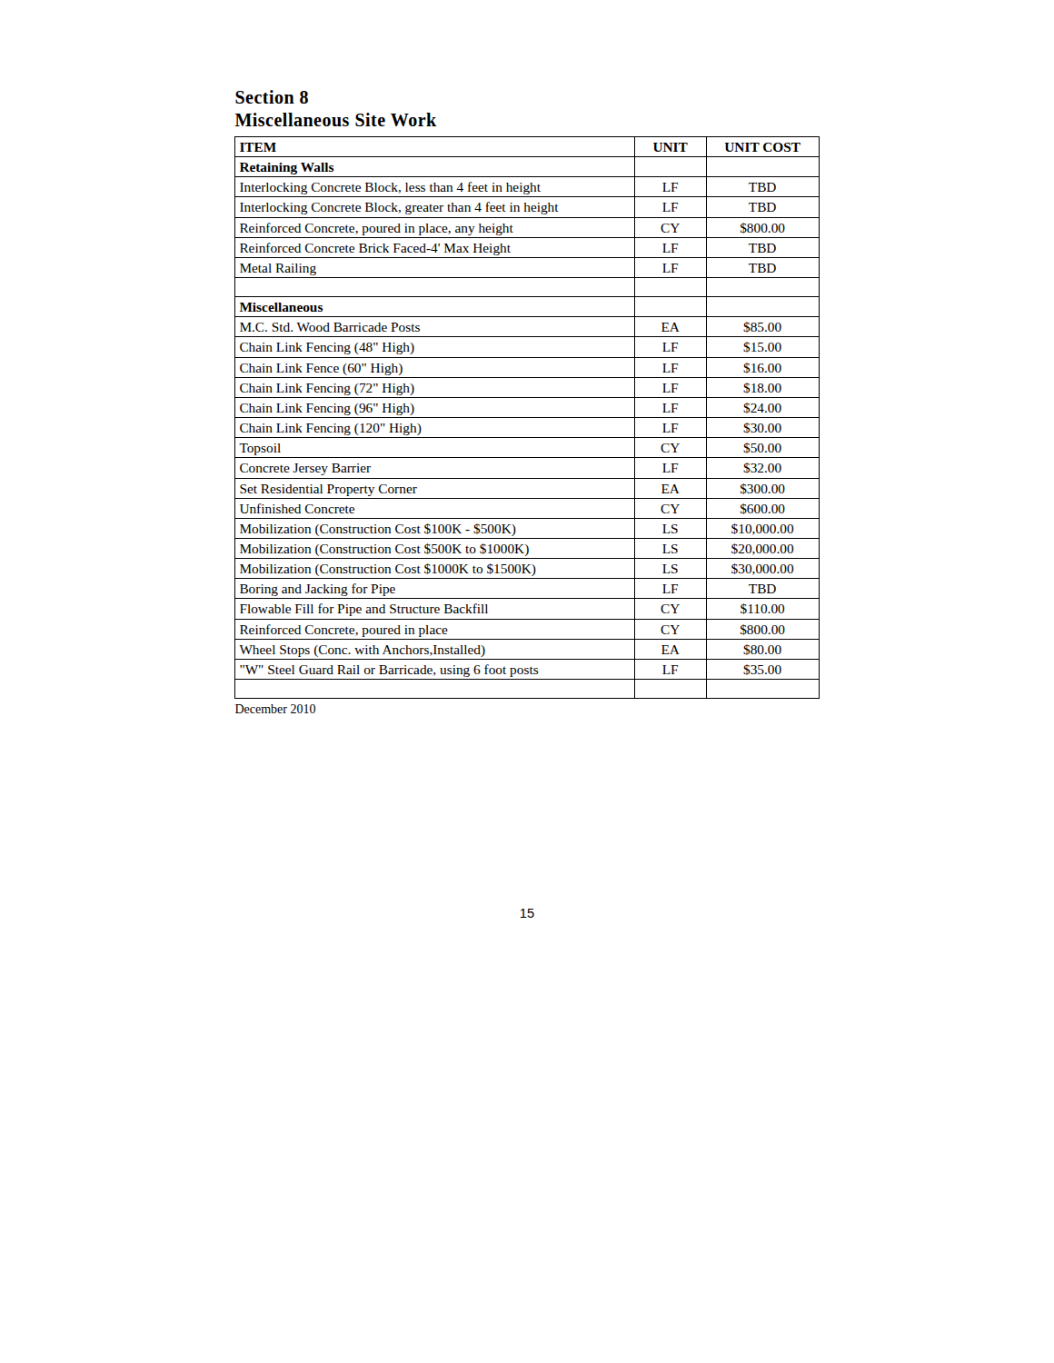Section 8
Miscellaneous Site Work
| ITEM | UNIT | UNIT COST |
| --- | --- | --- |
| Retaining Walls | | |
| Interlocking Concrete Block, less than 4 feet in height | LF | TBD |
| Interlocking Concrete Block, greater than 4 feet in height | LF | TBD |
| Reinforced Concrete, poured in place, any height | CY | $800.00 |
| Reinforced Concrete Brick Faced-4' Max Height | LF | TBD |
| Metal Railing | LF | TBD |
| Miscellaneous | | |
| M.C. Std. Wood Barricade Posts | EA | $85.00 |
| Chain Link Fencing (48" High) | LF | $15.00 |
| Chain Link Fence (60" High) | LF | $16.00 |
| Chain Link Fencing (72" High) | LF | $18.00 |
| Chain Link Fencing (96" High) | LF | $24.00 |
| Chain Link Fencing (120" High) | LF | $30.00 |
| Topsoil | CY | $50.00 |
| Concrete Jersey Barrier | LF | $32.00 |
| Set Residential Property Corner | EA | $300.00 |
| Unfinished Concrete | CY | $600.00 |
| Mobilization (Construction Cost $100K - $500K) | LS | $10,000.00 |
| Mobilization (Construction Cost $500K to $1000K) | LS | $20,000.00 |
| Mobilization (Construction Cost $1000K to $1500K) | LS | $30,000.00 |
| Boring and Jacking for Pipe | LF | TBD |
| Flowable Fill for Pipe and Structure Backfill | CY | $110.00 |
| Reinforced Concrete, poured in place | CY | $800.00 |
| Wheel Stops (Conc. with Anchors,Installed) | EA | $80.00 |
| "W" Steel Guard Rail or Barricade, using 6 foot posts | LF | $35.00 |
December 2010
15